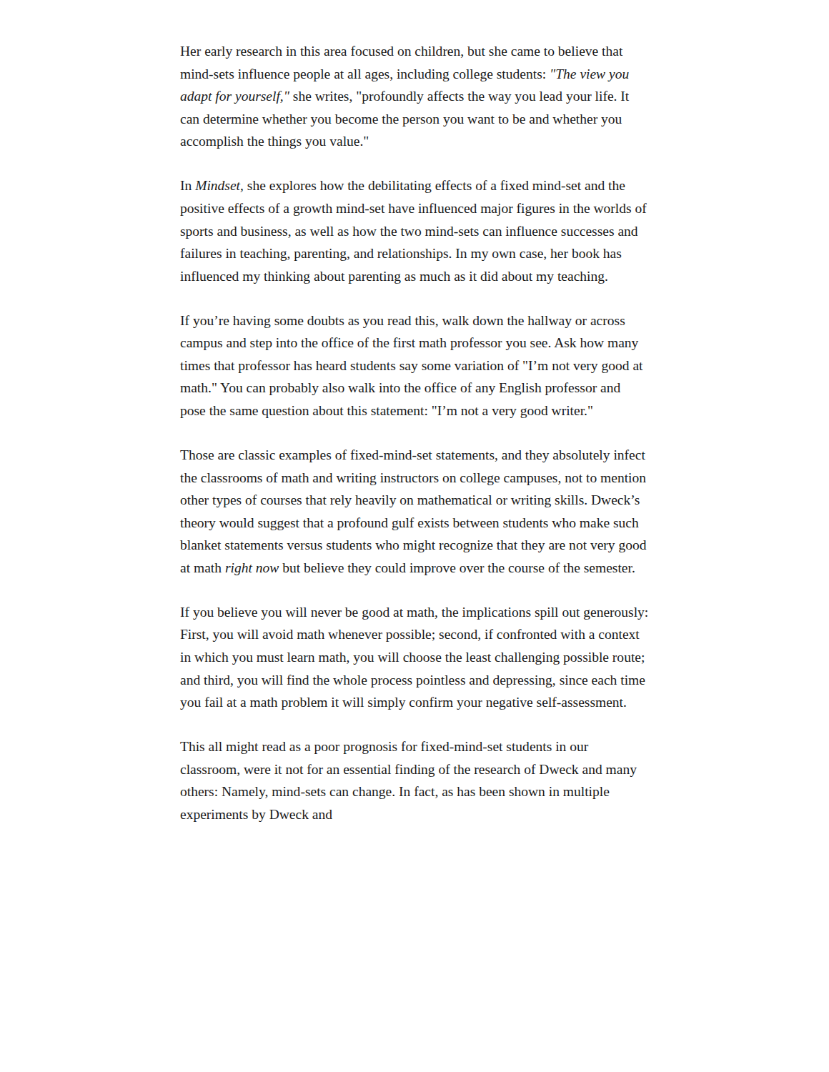Her early research in this area focused on children, but she came to believe that mind-sets influence people at all ages, including college students: "The view you adapt for yourself," she writes, "profoundly affects the way you lead your life. It can determine whether you become the person you want to be and whether you accomplish the things you value."
In Mindset, she explores how the debilitating effects of a fixed mind-set and the positive effects of a growth mind-set have influenced major figures in the worlds of sports and business, as well as how the two mind-sets can influence successes and failures in teaching, parenting, and relationships. In my own case, her book has influenced my thinking about parenting as much as it did about my teaching.
If you’re having some doubts as you read this, walk down the hallway or across campus and step into the office of the first math professor you see. Ask how many times that professor has heard students say some variation of "I’m not very good at math." You can probably also walk into the office of any English professor and pose the same question about this statement: "I’m not a very good writer."
Those are classic examples of fixed-mind-set statements, and they absolutely infect the classrooms of math and writing instructors on college campuses, not to mention other types of courses that rely heavily on mathematical or writing skills. Dweck’s theory would suggest that a profound gulf exists between students who make such blanket statements versus students who might recognize that they are not very good at math right now but believe they could improve over the course of the semester.
If you believe you will never be good at math, the implications spill out generously: First, you will avoid math whenever possible; second, if confronted with a context in which you must learn math, you will choose the least challenging possible route; and third, you will find the whole process pointless and depressing, since each time you fail at a math problem it will simply confirm your negative self-assessment.
This all might read as a poor prognosis for fixed-mind-set students in our classroom, were it not for an essential finding of the research of Dweck and many others: Namely, mind-sets can change. In fact, as has been shown in multiple experiments by Dweck and